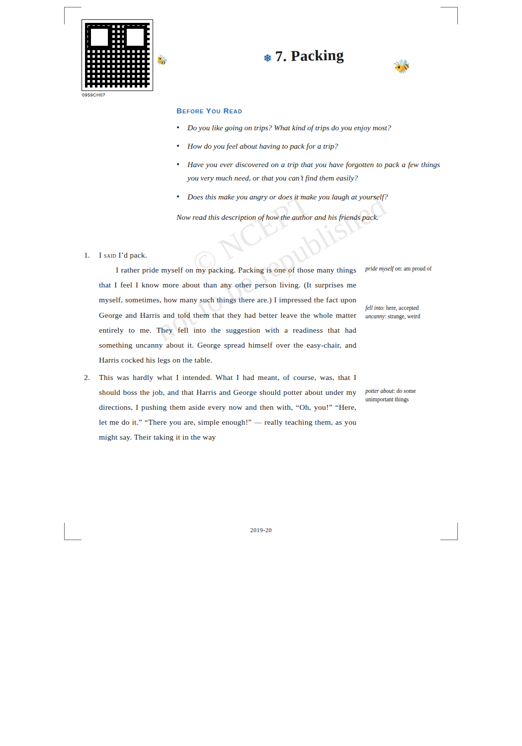© NCERT
not to be republished
🐝 🐝 🐝 🐝
0959CH07
❄7. Packing
Before You Read
Do you like going on trips? What kind of trips do you enjoy most?
How do you feel about having to pack for a trip?
Have you ever discovered on a trip that you have forgotten to pack a few things you very much need, or that you can’t find them easily?
Does this make you angry or does it make you laugh at yourself?
Now read this description of how the author and his friends pack.
1.
I said I’d pack.
I rather pride myself on my packing. Packing is one of those many things that I feel I know more about than any other person living. (It surprises me myself, sometimes, how many such things there are.) I impressed the fact upon George and Harris and told them that they had better leave the whole matter entirely to me. They fell into the suggestion with a readiness that had something uncanny about it. George spread himself over the easy-chair, and Harris cocked his legs on the table.
pride myself on: am proud of
fell into: here, accepted
uncanny: strange, weird
2.
This was hardly what I intended. What I had meant, of course, was, that I should boss the job, and that Harris and George should potter about under my directions, I pushing them aside every now and then with, “Oh, you!” “Here, let me do it.” “There you are, simple enough!” — really teaching them, as you might say. Their taking it in the way
potter about: do some unimportant things
2019-20